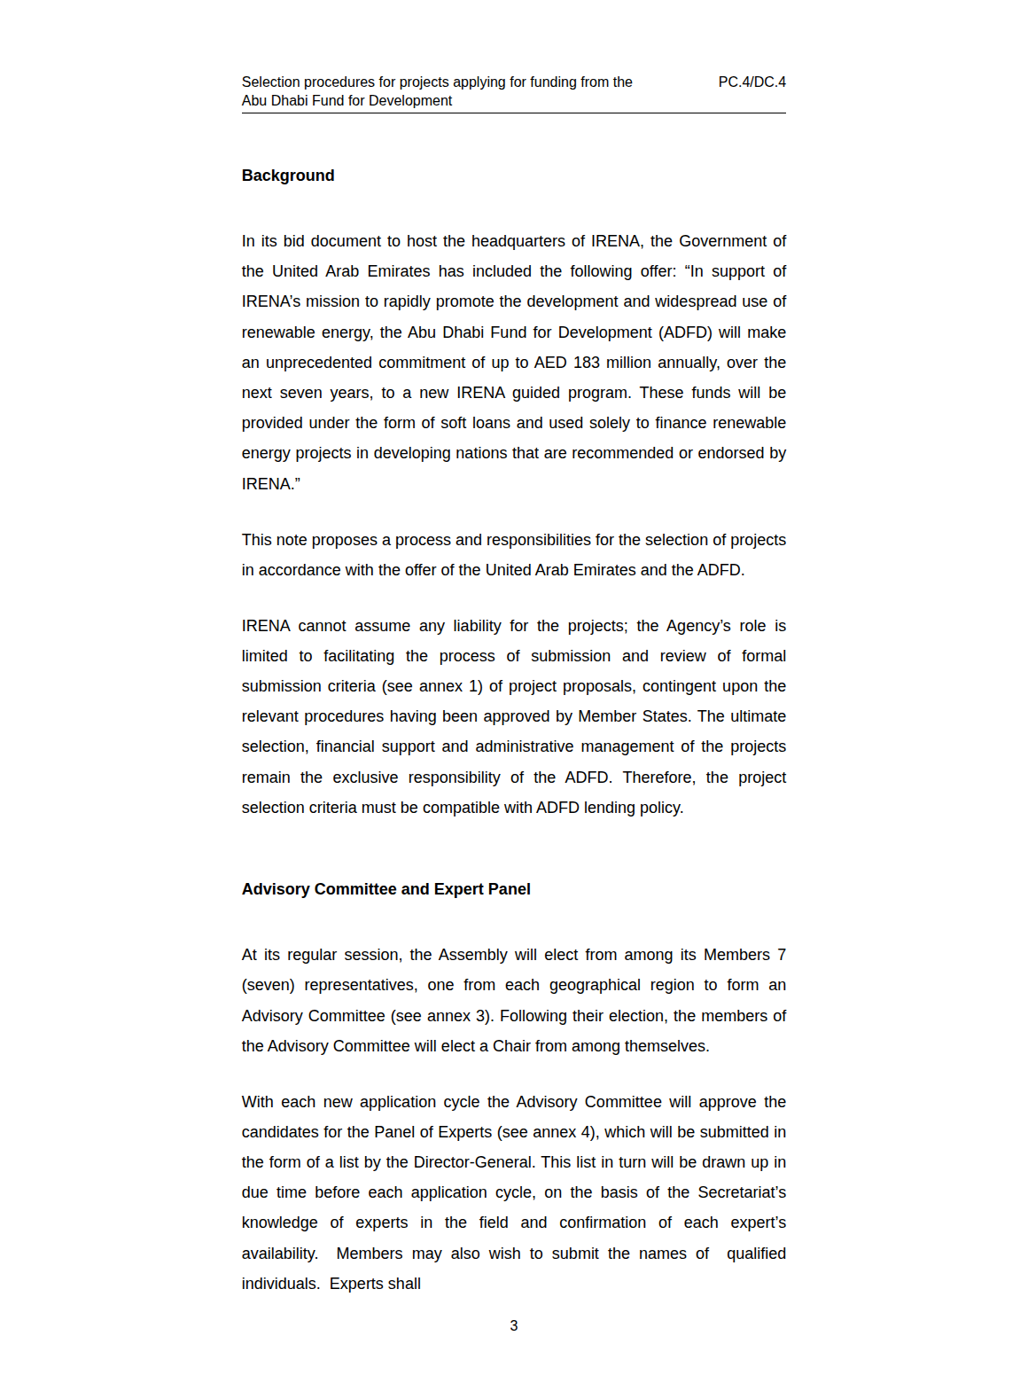Selection procedures for projects applying for funding from the
Abu Dhabi Fund for Development
PC.4/DC.4
Background
In its bid document to host the headquarters of IRENA, the Government of the United Arab Emirates has included the following offer: “In support of IRENA’s mission to rapidly promote the development and widespread use of renewable energy, the Abu Dhabi Fund for Development (ADFD) will make an unprecedented commitment of up to AED 183 million annually, over the next seven years, to a new IRENA guided program. These funds will be provided under the form of soft loans and used solely to finance renewable energy projects in developing nations that are recommended or endorsed by IRENA.”
This note proposes a process and responsibilities for the selection of projects in accordance with the offer of the United Arab Emirates and the ADFD.
IRENA cannot assume any liability for the projects; the Agency’s role is limited to facilitating the process of submission and review of formal submission criteria (see annex 1) of project proposals, contingent upon the relevant procedures having been approved by Member States. The ultimate selection, financial support and administrative management of the projects remain the exclusive responsibility of the ADFD. Therefore, the project selection criteria must be compatible with ADFD lending policy.
Advisory Committee and Expert Panel
At its regular session, the Assembly will elect from among its Members 7 (seven) representatives, one from each geographical region to form an Advisory Committee (see annex 3). Following their election, the members of the Advisory Committee will elect a Chair from among themselves.
With each new application cycle the Advisory Committee will approve the candidates for the Panel of Experts (see annex 4), which will be submitted in the form of a list by the Director-General. This list in turn will be drawn up in due time before each application cycle, on the basis of the Secretariat’s knowledge of experts in the field and confirmation of each expert’s availability. Members may also wish to submit the names of qualified individuals. Experts shall
3